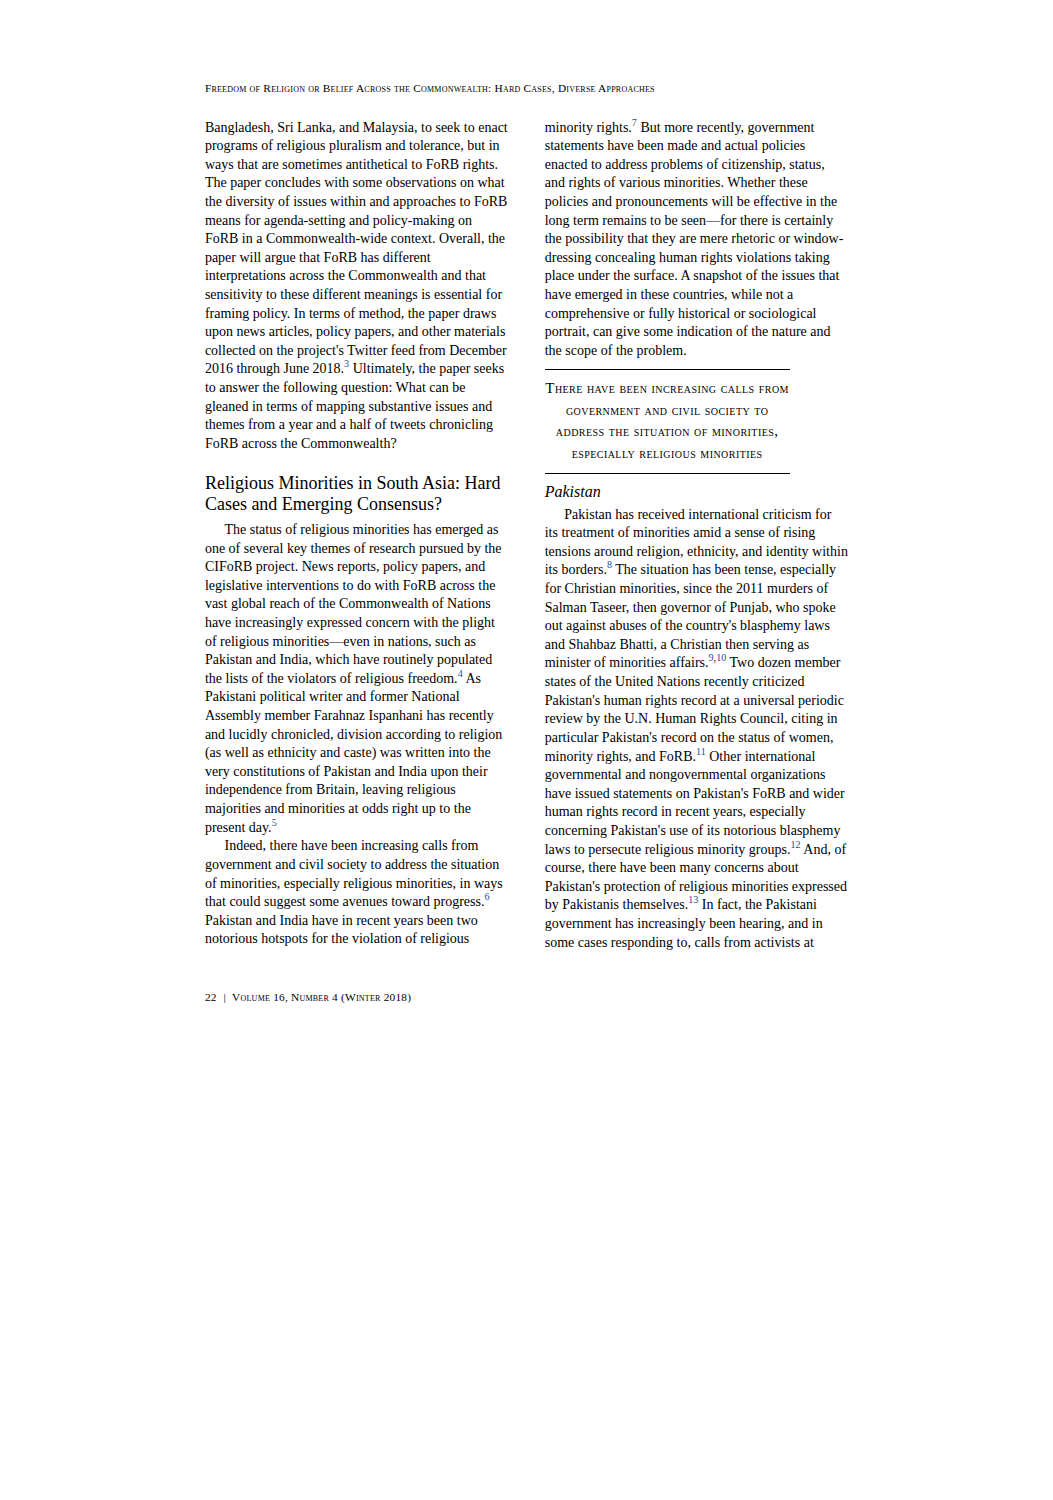Freedom of Religion or Belief Across the Commonwealth: Hard Cases, Diverse Approaches
Bangladesh, Sri Lanka, and Malaysia, to seek to enact programs of religious pluralism and tolerance, but in ways that are sometimes antithetical to FoRB rights. The paper concludes with some observations on what the diversity of issues within and approaches to FoRB means for agenda-setting and policy-making on FoRB in a Commonwealth-wide context. Overall, the paper will argue that FoRB has different interpretations across the Commonwealth and that sensitivity to these different meanings is essential for framing policy. In terms of method, the paper draws upon news articles, policy papers, and other materials collected on the project's Twitter feed from December 2016 through June 2018.3 Ultimately, the paper seeks to answer the following question: What can be gleaned in terms of mapping substantive issues and themes from a year and a half of tweets chronicling FoRB across the Commonwealth?
Religious Minorities in South Asia: Hard Cases and Emerging Consensus?
The status of religious minorities has emerged as one of several key themes of research pursued by the CIFoRB project. News reports, policy papers, and legislative interventions to do with FoRB across the vast global reach of the Commonwealth of Nations have increasingly expressed concern with the plight of religious minorities—even in nations, such as Pakistan and India, which have routinely populated the lists of the violators of religious freedom.4 As Pakistani political writer and former National Assembly member Farahnaz Ispanhani has recently and lucidly chronicled, division according to religion (as well as ethnicity and caste) was written into the very constitutions of Pakistan and India upon their independence from Britain, leaving religious majorities and minorities at odds right up to the present day.5
Indeed, there have been increasing calls from government and civil society to address the situation of minorities, especially religious minorities, in ways that could suggest some avenues toward progress.6 Pakistan and India have in recent years been two notorious hotspots for the violation of religious minority rights.7 But more recently, government statements have been made and actual policies enacted to address problems of citizenship, status, and rights of various minorities. Whether these policies and pronouncements will be effective in the long term remains to be seen—for there is certainly the possibility that they are mere rhetoric or window-dressing concealing human rights violations taking place under the surface. A snapshot of the issues that have emerged in these countries, while not a comprehensive or fully historical or sociological portrait, can give some indication of the nature and the scope of the problem.
There have been increasing calls from government and civil society to address the situation of minorities, especially religious minorities
Pakistan
Pakistan has received international criticism for its treatment of minorities amid a sense of rising tensions around religion, ethnicity, and identity within its borders.8 The situation has been tense, especially for Christian minorities, since the 2011 murders of Salman Taseer, then governor of Punjab, who spoke out against abuses of the country's blasphemy laws and Shahbaz Bhatti, a Christian then serving as minister of minorities affairs.9,10 Two dozen member states of the United Nations recently criticized Pakistan's human rights record at a universal periodic review by the U.N. Human Rights Council, citing in particular Pakistan's record on the status of women, minority rights, and FoRB.11 Other international governmental and nongovernmental organizations have issued statements on Pakistan's FoRB and wider human rights record in recent years, especially concerning Pakistan's use of its notorious blasphemy laws to persecute religious minority groups.12 And, of course, there have been many concerns about Pakistan's protection of religious minorities expressed by Pakistanis themselves.13 In fact, the Pakistani government has increasingly been hearing, and in some cases responding to, calls from activists at
22| Volume 16, Number 4 (Winter 2018)